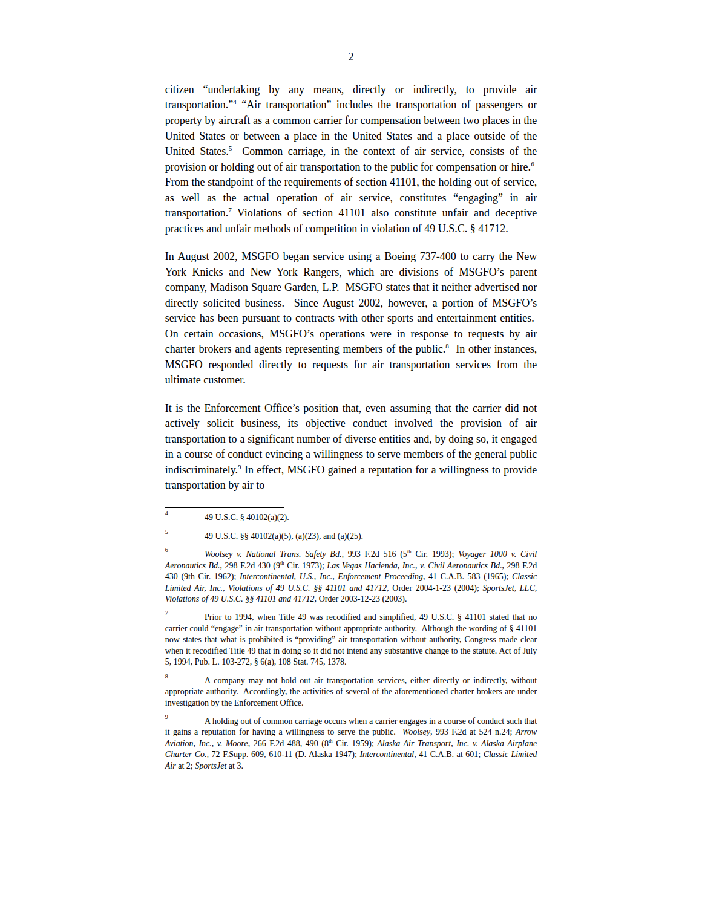2
citizen “undertaking by any means, directly or indirectly, to provide air transportation.”4 “Air transportation” includes the transportation of passengers or property by aircraft as a common carrier for compensation between two places in the United States or between a place in the United States and a place outside of the United States.5 Common carriage, in the context of air service, consists of the provision or holding out of air transportation to the public for compensation or hire.6 From the standpoint of the requirements of section 41101, the holding out of service, as well as the actual operation of air service, constitutes “engaging” in air transportation.7 Violations of section 41101 also constitute unfair and deceptive practices and unfair methods of competition in violation of 49 U.S.C. § 41712.
In August 2002, MSGFO began service using a Boeing 737-400 to carry the New York Knicks and New York Rangers, which are divisions of MSGFO’s parent company, Madison Square Garden, L.P. MSGFO states that it neither advertised nor directly solicited business. Since August 2002, however, a portion of MSGFO’s service has been pursuant to contracts with other sports and entertainment entities. On certain occasions, MSGFO’s operations were in response to requests by air charter brokers and agents representing members of the public.8 In other instances, MSGFO responded directly to requests for air transportation services from the ultimate customer.
It is the Enforcement Office’s position that, even assuming that the carrier did not actively solicit business, its objective conduct involved the provision of air transportation to a significant number of diverse entities and, by doing so, it engaged in a course of conduct evincing a willingness to serve members of the general public indiscriminately.9 In effect, MSGFO gained a reputation for a willingness to provide transportation by air to
4 49 U.S.C. § 40102(a)(2). 5 49 U.S.C. §§ 40102(a)(5), (a)(23), and (a)(25). 6 Woolsey v. National Trans. Safety Bd., 993 F.2d 516 (5th Cir. 1993); Voyager 1000 v. Civil Aeronautics Bd., 298 F.2d 430 (9th Cir. 1973); Las Vegas Hacienda, Inc., v. Civil Aeronautics Bd., 298 F.2d 430 (9th Cir. 1962); Intercontinental, U.S., Inc., Enforcement Proceeding, 41 C.A.B. 583 (1965); Classic Limited Air, Inc., Violations of 49 U.S.C. §§ 41101 and 41712, Order 2004-1-23 (2004); SportsJet, LLC, Violations of 49 U.S.C. §§ 41101 and 41712, Order 2003-12-23 (2003). 7 Prior to 1994, when Title 49 was recodified and simplified, 49 U.S.C. § 41101 stated that no carrier could “engage” in air transportation without appropriate authority. Although the wording of § 41101 now states that what is prohibited is “providing” air transportation without authority, Congress made clear when it recodified Title 49 that in doing so it did not intend any substantive change to the statute. Act of July 5, 1994, Pub. L. 103-272, § 6(a), 108 Stat. 745, 1378. 8 A company may not hold out air transportation services, either directly or indirectly, without appropriate authority. Accordingly, the activities of several of the aforementioned charter brokers are under investigation by the Enforcement Office. 9 A holding out of common carriage occurs when a carrier engages in a course of conduct such that it gains a reputation for having a willingness to serve the public. Woolsey, 993 F.2d at 524 n.24; Arrow Aviation, Inc., v. Moore, 266 F.2d 488, 490 (8th Cir. 1959); Alaska Air Transport, Inc. v. Alaska Airplane Charter Co., 72 F.Supp. 609, 610-11 (D. Alaska 1947); Intercontinental, 41 C.A.B. at 601; Classic Limited Air at 2; SportsJet at 3.